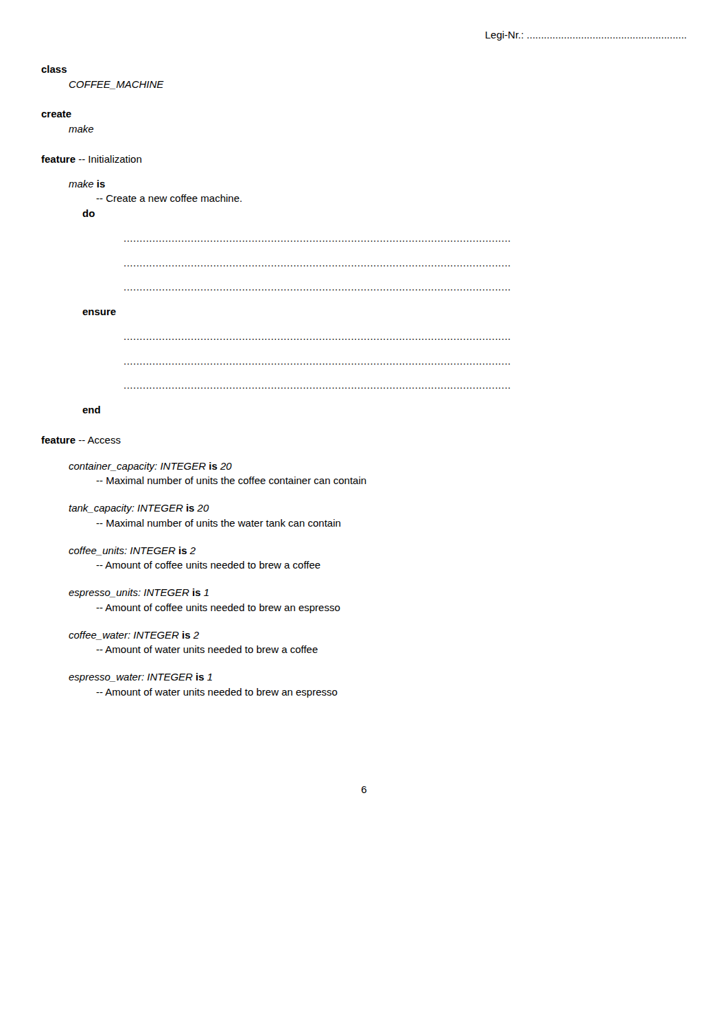Legi-Nr.: ........................................................
class
COFFEE_MACHINE
create
make
feature -- Initialization
make is
-- Create a new coffee machine.
do
.........................................................................................................................
.........................................................................................................................
.........................................................................................................................
ensure
.........................................................................................................................
.........................................................................................................................
.........................................................................................................................
end
feature -- Access
container_capacity: INTEGER is 20
-- Maximal number of units the coffee container can contain
tank_capacity: INTEGER is 20
-- Maximal number of units the water tank can contain
coffee_units: INTEGER is 2
-- Amount of coffee units needed to brew a coffee
espresso_units: INTEGER is 1
-- Amount of coffee units needed to brew an espresso
coffee_water: INTEGER is 2
-- Amount of water units needed to brew a coffee
espresso_water: INTEGER is 1
-- Amount of water units needed to brew an espresso
6